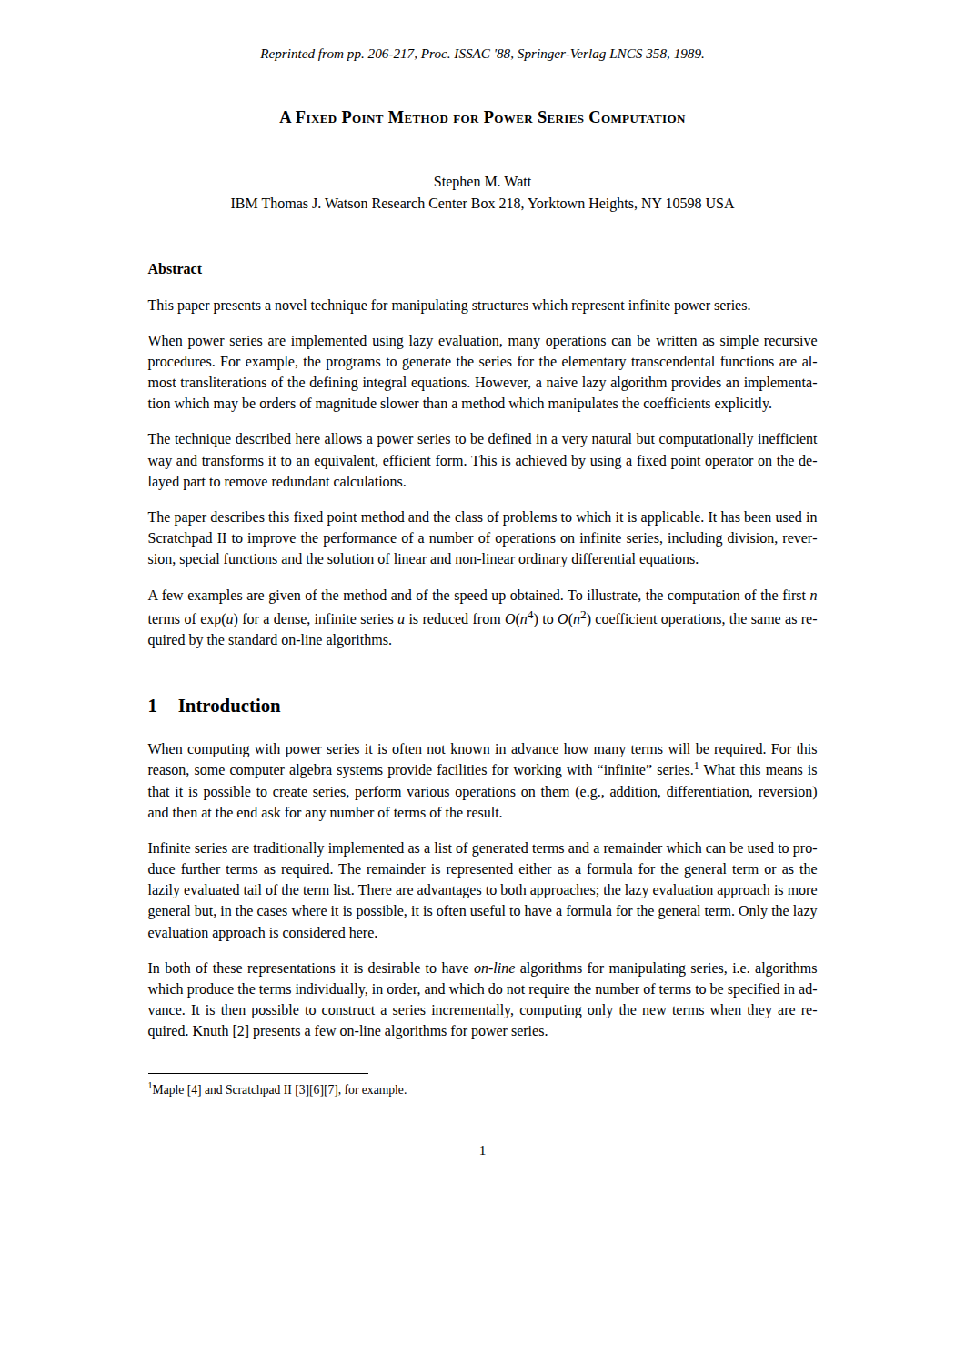Reprinted from pp. 206-217, Proc. ISSAC '88, Springer-Verlag LNCS 358, 1989.
A Fixed Point Method for Power Series Computation
Stephen M. Watt IBM Thomas J. Watson Research Center Box 218, Yorktown Heights, NY 10598 USA
Abstract
This paper presents a novel technique for manipulating structures which represent infinite power series.
When power series are implemented using lazy evaluation, many operations can be written as simple recursive procedures. For example, the programs to generate the series for the elementary transcendental functions are almost transliterations of the defining integral equations. However, a naive lazy algorithm provides an implementation which may be orders of magnitude slower than a method which manipulates the coefficients explicitly.
The technique described here allows a power series to be defined in a very natural but computationally inefficient way and transforms it to an equivalent, efficient form. This is achieved by using a fixed point operator on the delayed part to remove redundant calculations.
The paper describes this fixed point method and the class of problems to which it is applicable. It has been used in Scratchpad II to improve the performance of a number of operations on infinite series, including division, reversion, special functions and the solution of linear and non-linear ordinary differential equations.
A few examples are given of the method and of the speed up obtained. To illustrate, the computation of the first n terms of exp(u) for a dense, infinite series u is reduced from O(n4) to O(n2) coefficient operations, the same as required by the standard on-line algorithms.
1 Introduction
When computing with power series it is often not known in advance how many terms will be required. For this reason, some computer algebra systems provide facilities for working with “infinite” series.1 What this means is that it is possible to create series, perform various operations on them (e.g., addition, differentiation, reversion) and then at the end ask for any number of terms of the result.
Infinite series are traditionally implemented as a list of generated terms and a remainder which can be used to produce further terms as required. The remainder is represented either as a formula for the general term or as the lazily evaluated tail of the term list. There are advantages to both approaches; the lazy evaluation approach is more general but, in the cases where it is possible, it is often useful to have a formula for the general term. Only the lazy evaluation approach is considered here.
In both of these representations it is desirable to have on-line algorithms for manipulating series, i.e. algorithms which produce the terms individually, in order, and which do not require the number of terms to be specified in advance. It is then possible to construct a series incrementally, computing only the new terms when they are required. Knuth [2] presents a few on-line algorithms for power series.
1Maple [4] and Scratchpad II [3][6][7], for example.
1